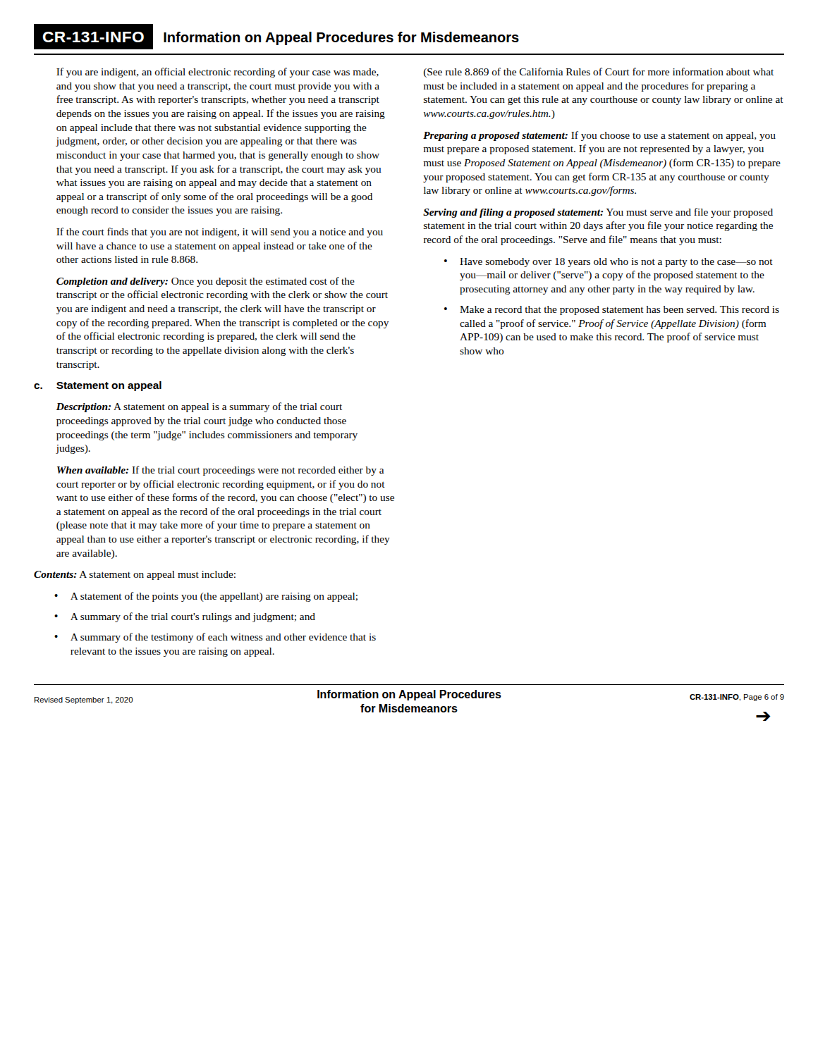CR-131-INFO
Information on Appeal Procedures for Misdemeanors
If you are indigent, an official electronic recording of your case was made, and you show that you need a transcript, the court must provide you with a free transcript. As with reporter's transcripts, whether you need a transcript depends on the issues you are raising on appeal. If the issues you are raising on appeal include that there was not substantial evidence supporting the judgment, order, or other decision you are appealing or that there was misconduct in your case that harmed you, that is generally enough to show that you need a transcript. If you ask for a transcript, the court may ask you what issues you are raising on appeal and may decide that a statement on appeal or a transcript of only some of the oral proceedings will be a good enough record to consider the issues you are raising.
If the court finds that you are not indigent, it will send you a notice and you will have a chance to use a statement on appeal instead or take one of the other actions listed in rule 8.868.
Completion and delivery: Once you deposit the estimated cost of the transcript or the official electronic recording with the clerk or show the court you are indigent and need a transcript, the clerk will have the transcript or copy of the recording prepared. When the transcript is completed or the copy of the official electronic recording is prepared, the clerk will send the transcript or recording to the appellate division along with the clerk's transcript.
c. Statement on appeal
Description: A statement on appeal is a summary of the trial court proceedings approved by the trial court judge who conducted those proceedings (the term "judge" includes commissioners and temporary judges).
When available: If the trial court proceedings were not recorded either by a court reporter or by official electronic recording equipment, or if you do not want to use either of these forms of the record, you can choose ("elect") to use a statement on appeal as the record of the oral proceedings in the trial court (please note that it may take more of your time to prepare a statement on appeal than to use either a reporter's transcript or electronic recording, if they are available).
Contents: A statement on appeal must include:
A statement of the points you (the appellant) are raising on appeal;
A summary of the trial court's rulings and judgment; and
A summary of the testimony of each witness and other evidence that is relevant to the issues you are raising on appeal.
(See rule 8.869 of the California Rules of Court for more information about what must be included in a statement on appeal and the procedures for preparing a statement. You can get this rule at any courthouse or county law library or online at www.courts.ca.gov/rules.htm.)
Preparing a proposed statement: If you choose to use a statement on appeal, you must prepare a proposed statement. If you are not represented by a lawyer, you must use Proposed Statement on Appeal (Misdemeanor) (form CR-135) to prepare your proposed statement. You can get form CR-135 at any courthouse or county law library or online at www.courts.ca.gov/forms.
Serving and filing a proposed statement: You must serve and file your proposed statement in the trial court within 20 days after you file your notice regarding the record of the oral proceedings. "Serve and file" means that you must:
Have somebody over 18 years old who is not a party to the case—so not you—mail or deliver ("serve") a copy of the proposed statement to the prosecuting attorney and any other party in the way required by law.
Make a record that the proposed statement has been served. This record is called a "proof of service." Proof of Service (Appellate Division) (form APP-109) can be used to make this record. The proof of service must show who
Revised September 1, 2020
Information on Appeal Procedures
for Misdemeanors
CR-131-INFO, Page 6 of 9
➔